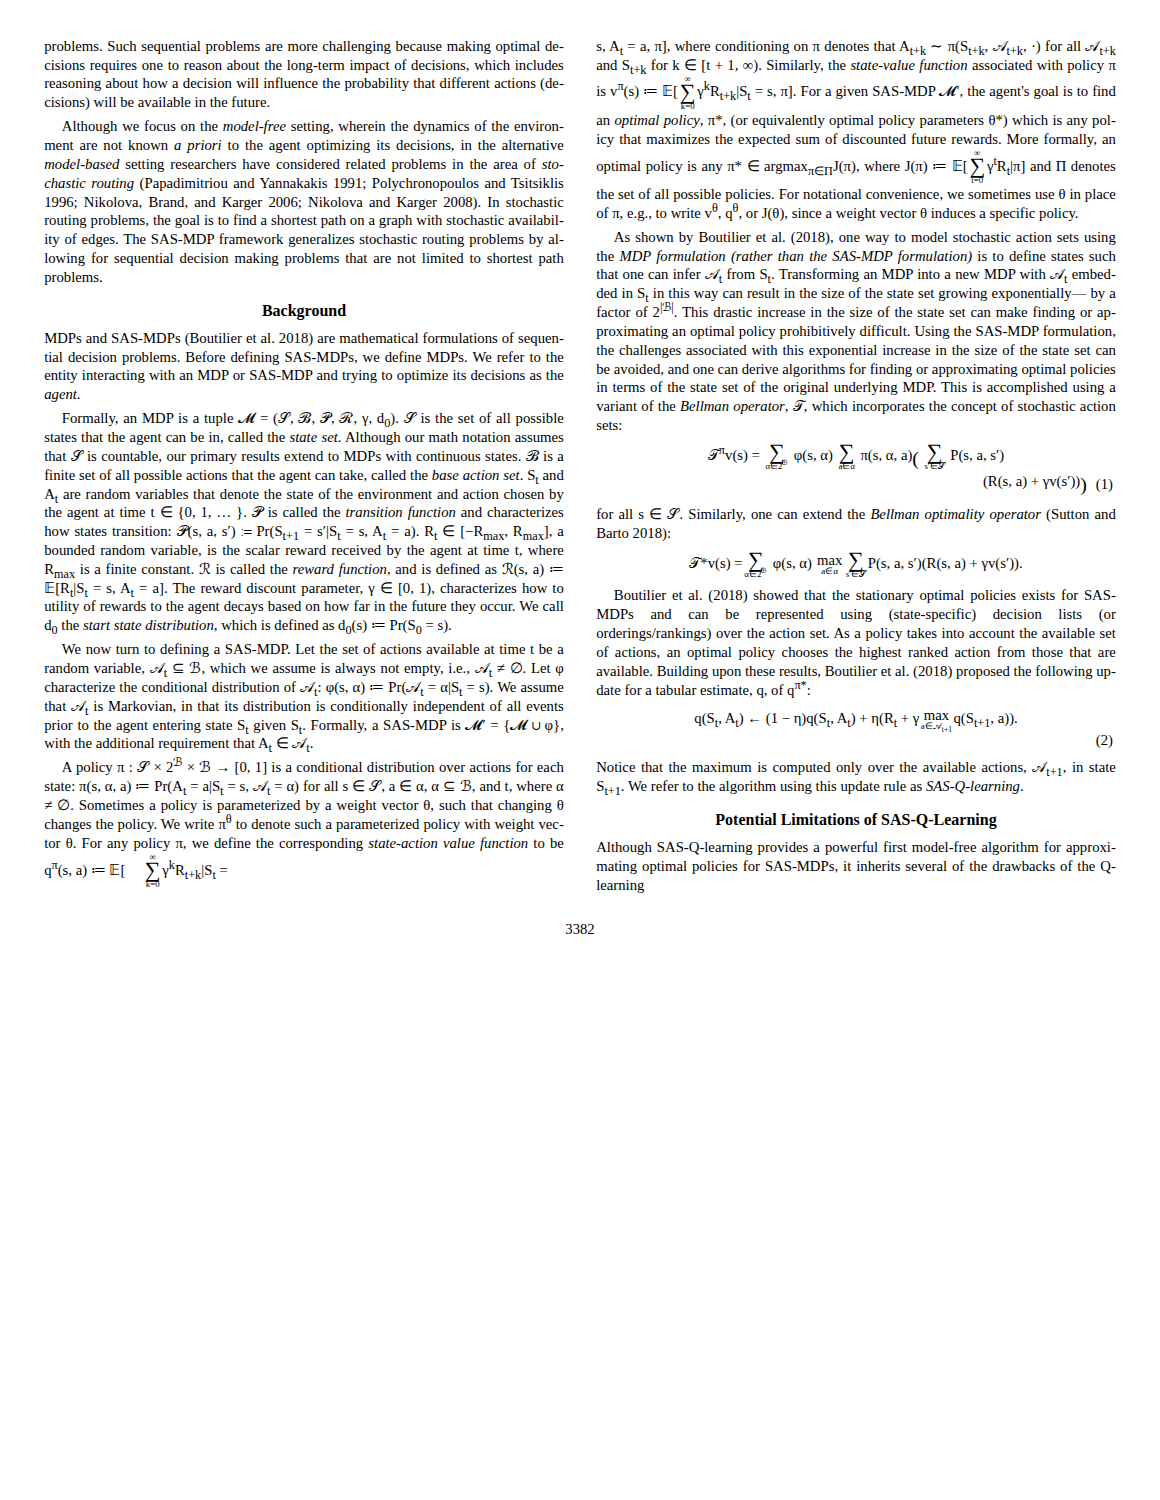problems. Such sequential problems are more challenging because making optimal decisions requires one to reason about the long-term impact of decisions, which includes reasoning about how a decision will influence the probability that different actions (decisions) will be available in the future.
Although we focus on the model-free setting, wherein the dynamics of the environment are not known a priori to the agent optimizing its decisions, in the alternative model-based setting researchers have considered related problems in the area of stochastic routing (Papadimitriou and Yannakakis 1991; Polychronopoulos and Tsitsiklis 1996; Nikolova, Brand, and Karger 2006; Nikolova and Karger 2008). In stochastic routing problems, the goal is to find a shortest path on a graph with stochastic availability of edges. The SAS-MDP framework generalizes stochastic routing problems by allowing for sequential decision making problems that are not limited to shortest path problems.
Background
MDPs and SAS-MDPs (Boutilier et al. 2018) are mathematical formulations of sequential decision problems. Before defining SAS-MDPs, we define MDPs. We refer to the entity interacting with an MDP or SAS-MDP and trying to optimize its decisions as the agent.
Formally, an MDP is a tuple 𝓜 = (𝒮, ℬ, 𝒫, ℛ, γ, d0). 𝒮 is the set of all possible states that the agent can be in, called the state set. Although our math notation assumes that 𝒮 is countable, our primary results extend to MDPs with continuous states. ℬ is a finite set of all possible actions that the agent can take, called the base action set. St and At are random variables that denote the state of the environment and action chosen by the agent at time t ∈ {0, 1, … }. 𝒫 is called the transition function and characterizes how states transition: 𝒫(s, a, s′) ≔ Pr(St+1 = s′|St = s, At = a). Rt ∈ [−Rmax, Rmax], a bounded random variable, is the scalar reward received by the agent at time t, where Rmax is a finite constant. ℛ is called the reward function, and is defined as ℛ(s, a) ≔ 𝔼[Rt|St = s, At = a]. The reward discount parameter, γ ∈ [0, 1), characterizes how to utility of rewards to the agent decays based on how far in the future they occur. We call d0 the start state distribution, which is defined as d0(s) ≔ Pr(S0 = s).
We now turn to defining a SAS-MDP. Let the set of actions available at time t be a random variable, 𝒜t ⊆ ℬ, which we assume is always not empty, i.e., 𝒜t ≠ ∅. Let φ characterize the conditional distribution of 𝒜t: φ(s, α) ≔ Pr(𝒜t = α|St = s). We assume that 𝒜t is Markovian, in that its distribution is conditionally independent of all events prior to the agent entering state St given St. Formally, a SAS-MDP is 𝓜′ = {𝓜 ∪ φ}, with the additional requirement that At ∈ 𝒜t.
A policy π : 𝒮 × 2ℬ × ℬ → [0, 1] is a conditional distribution over actions for each state: π(s, α, a) ≔ Pr(At = a|St = s, 𝒜t = α) for all s ∈ 𝒮, a ∈ α, α ⊆ ℬ, and t, where α ≠ ∅. Sometimes a policy is parameterized by a weight vector θ, such that changing θ changes the policy. We write πθ to denote such a parameterized policy with weight vector θ. For any policy π, we define the corresponding state-action value function to be qπ(s, a) ≔ 𝔼[∞∑k=0γkRt+k|St =
s, At = a, π], where conditioning on π denotes that At+k ∼ π(St+k, 𝒜t+k, ·) for all 𝒜t+k and St+k for k ∈ [t + 1, ∞). Similarly, the state-value function associated with policy π is vπ(s) ≔ 𝔼[∞∑k=0γkRt+k|St = s, π]. For a given SAS-MDP 𝓜′, the agent's goal is to find an optimal policy, π*, (or equivalently optimal policy parameters θ*) which is any policy that maximizes the expected sum of discounted future rewards. More formally, an optimal policy is any π* ∈ argmaxπ∈ΠJ(π), where J(π) ≔ 𝔼[∞∑t=0γtRt|π] and Π denotes the set of all possible policies. For notational convenience, we sometimes use θ in place of π, e.g., to write vθ, qθ, or J(θ), since a weight vector θ induces a specific policy.
As shown by Boutilier et al. (2018), one way to model stochastic action sets using the MDP formulation (rather than the SAS-MDP formulation) is to define states such that one can infer 𝒜t from St. Transforming an MDP into a new MDP with 𝒜t embedded in St in this way can result in the size of the state set growing exponentially— by a factor of 2|ℬ|. This drastic increase in the size of the state set can make finding or approximating an optimal policy prohibitively difficult. Using the SAS-MDP formulation, the challenges associated with this exponential increase in the size of the state set can be avoided, and one can derive algorithms for finding or approximating optimal policies in terms of the state set of the original underlying MDP. This is accomplished using a variant of the Bellman operator, 𝒯, which incorporates the concept of stochastic action sets:
𝒯πv(s) = ∑α∈2ℬ φ(s, α) ∑a∈α π(s, α, a)( ∑s′∈𝒮 P(s, a, s′)
(R(s, a) + γv(s′)))
(1)
for all s ∈ 𝒮. Similarly, one can extend the Bellman optimality operator (Sutton and Barto 2018):
𝒯*v(s) =∑α∈2ℬ φ(s, α) max a∈α∑s′∈𝒮P(s, a, s′)(R(s, a) + γv(s′)).
Boutilier et al. (2018) showed that the stationary optimal policies exists for SAS-MDPs and can be represented using (state-specific) decision lists (or orderings/rankings) over the action set. As a policy takes into account the available set of actions, an optimal policy chooses the highest ranked action from those that are available. Building upon these results, Boutilier et al. (2018) proposed the following update for a tabular estimate, q, of qπ*:
q(St, At) ← (1 − η)q(St, At) + η(Rt + γmax a∈𝒜t+1q(St+1, a)).
(2)
Notice that the maximum is computed only over the available actions, 𝒜t+1, in state St+1. We refer to the algorithm using this update rule as SAS-Q-learning.
Potential Limitations of SAS-Q-Learning
Although SAS-Q-learning provides a powerful first model-free algorithm for approximating optimal policies for SAS-MDPs, it inherits several of the drawbacks of the Q-learning
3382